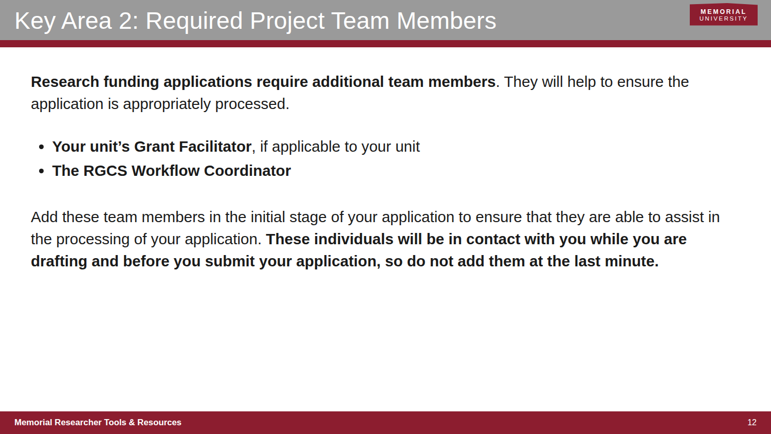Key Area 2: Required Project Team Members
MEMORIAL UNIVERSITY
Research funding applications require additional team members. They will help to ensure the application is appropriately processed.
Your unit’s Grant Facilitator, if applicable to your unit
The RGCS Workflow Coordinator
Add these team members in the initial stage of your application to ensure that they are able to assist in the processing of your application. These individuals will be in contact with you while you are drafting and before you submit your application, so do not add them at the last minute.
Memorial Researcher Tools & Resources 12